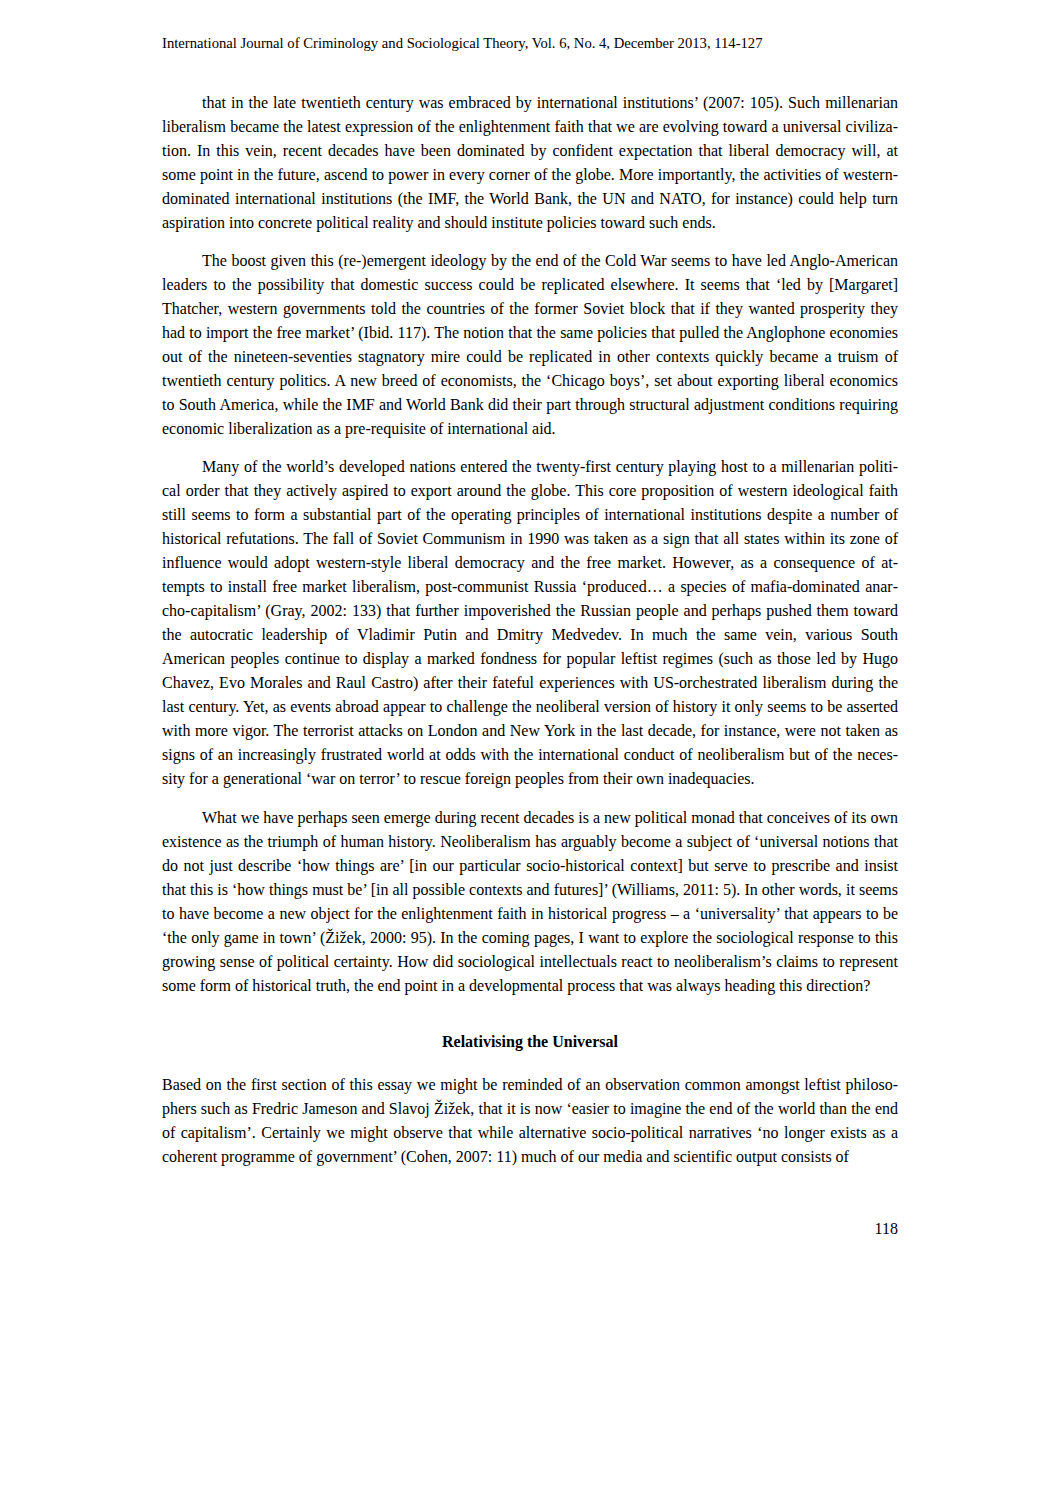International Journal of Criminology and Sociological Theory, Vol. 6, No. 4, December 2013, 114-127
that in the late twentieth century was embraced by international institutions’ (2007: 105). Such millenarian liberalism became the latest expression of the enlightenment faith that we are evolving toward a universal civilization. In this vein, recent decades have been dominated by confident expectation that liberal democracy will, at some point in the future, ascend to power in every corner of the globe. More importantly, the activities of western-dominated international institutions (the IMF, the World Bank, the UN and NATO, for instance) could help turn aspiration into concrete political reality and should institute policies toward such ends.
The boost given this (re-)emergent ideology by the end of the Cold War seems to have led Anglo-American leaders to the possibility that domestic success could be replicated elsewhere. It seems that ‘led by [Margaret] Thatcher, western governments told the countries of the former Soviet block that if they wanted prosperity they had to import the free market’ (Ibid. 117). The notion that the same policies that pulled the Anglophone economies out of the nineteen-seventies stagnatory mire could be replicated in other contexts quickly became a truism of twentieth century politics. A new breed of economists, the ‘Chicago boys’, set about exporting liberal economics to South America, while the IMF and World Bank did their part through structural adjustment conditions requiring economic liberalization as a pre-requisite of international aid.
Many of the world’s developed nations entered the twenty-first century playing host to a millenarian political order that they actively aspired to export around the globe. This core proposition of western ideological faith still seems to form a substantial part of the operating principles of international institutions despite a number of historical refutations. The fall of Soviet Communism in 1990 was taken as a sign that all states within its zone of influence would adopt western-style liberal democracy and the free market. However, as a consequence of attempts to install free market liberalism, post-communist Russia ‘produced… a species of mafia-dominated anarcho-capitalism’ (Gray, 2002: 133) that further impoverished the Russian people and perhaps pushed them toward the autocratic leadership of Vladimir Putin and Dmitry Medvedev. In much the same vein, various South American peoples continue to display a marked fondness for popular leftist regimes (such as those led by Hugo Chavez, Evo Morales and Raul Castro) after their fateful experiences with US-orchestrated liberalism during the last century. Yet, as events abroad appear to challenge the neoliberal version of history it only seems to be asserted with more vigor. The terrorist attacks on London and New York in the last decade, for instance, were not taken as signs of an increasingly frustrated world at odds with the international conduct of neoliberalism but of the necessity for a generational ‘war on terror’ to rescue foreign peoples from their own inadequacies.
What we have perhaps seen emerge during recent decades is a new political monad that conceives of its own existence as the triumph of human history. Neoliberalism has arguably become a subject of ‘universal notions that do not just describe ‘how things are’ [in our particular socio-historical context] but serve to prescribe and insist that this is ‘how things must be’ [in all possible contexts and futures]’ (Williams, 2011: 5). In other words, it seems to have become a new object for the enlightenment faith in historical progress – a ‘universality’ that appears to be ‘the only game in town’ (Žižek, 2000: 95). In the coming pages, I want to explore the sociological response to this growing sense of political certainty. How did sociological intellectuals react to neoliberalism’s claims to represent some form of historical truth, the end point in a developmental process that was always heading this direction?
Relativising the Universal
Based on the first section of this essay we might be reminded of an observation common amongst leftist philosophers such as Fredric Jameson and Slavoj Žižek, that it is now ‘easier to imagine the end of the world than the end of capitalism’. Certainly we might observe that while alternative socio-political narratives ‘no longer exists as a coherent programme of government’ (Cohen, 2007: 11) much of our media and scientific output consists of
118